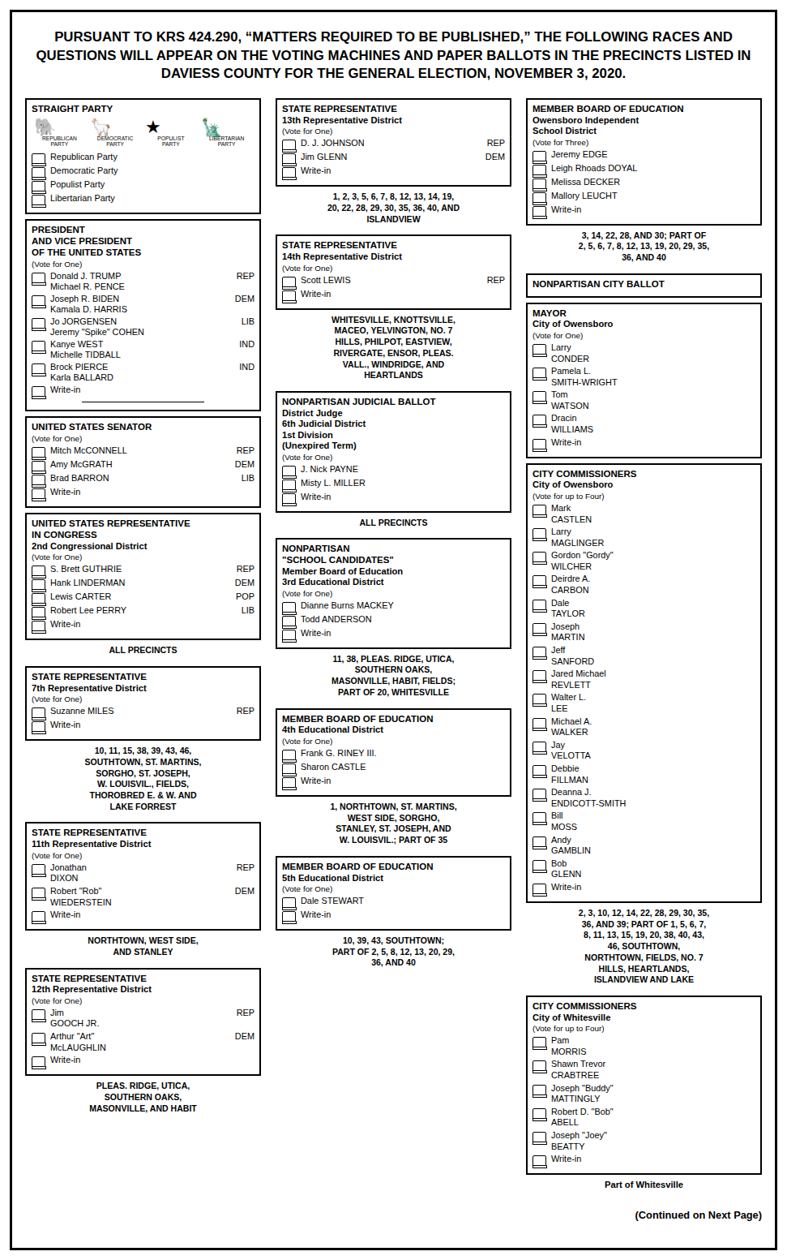Pursuant to KRS 424.290, “Matters Required to be Published,” the following races and questions will appear on the voting machines and paper ballots in the precincts listed in Daviess County for the General Election, November 3, 2020.
Straight Party
🐘
REPUBLICAN
PARTY
🦙
DEMOCRATIC
PARTY
★
POPULIST
PARTY
🗽
LIBERTARIAN
PARTY
Republican Party
Democratic Party
Populist Party
Libertarian Party
President
and Vice President
of the United States
(Vote for One)
Donald J. TRUMP Michael R. PENCE REP
Joseph R. BIDEN Kamala D. HARRIS DEM
Jo JORGENSEN Jeremy "Spike" COHEN LIB
Kanye WEST Michelle TIDBALL IND
Brock PIERCE Karla BALLARD IND
Write-in
United States Senator
(Vote for One)
Mitch McCONNELL REP
Amy McGRATH DEM
Brad BARRON LIB
Write-in
United States Representative
in Congress
2nd Congressional District
(Vote for One)
S. Brett GUTHRIE REP
Hank LINDERMAN DEM
Lewis CARTER POP
Robert Lee PERRY LIB
Write-in
All Precincts
State Representative
7th Representative District
(Vote for One)
Suzanne MILES REP
Write-in
10, 11, 15, 38, 39, 43, 46,
Southtown, St. Martins,
Sorgho, St. Joseph,
W. Louisvil., Fields,
Thorobred E. & W. and
Lake Forrest
State Representative
11th Representative District
(Vote for One)
Jonathan
DIXON REP
Robert "Rob"
WIEDERSTEIN DEM
Write-in
Northtown, West Side,
and Stanley
State Representative
12th Representative District
(Vote for One)
Jim
GOOCH JR. REP
Arthur "Art"
McLAUGHLIN DEM
Write-in
Pleas. Ridge, Utica,
Southern Oaks,
Masonville, and Habit
State Representative
13th Representative District
(Vote for One)
D. J. JOHNSON REP
Jim GLENN DEM
Write-in
1, 2, 3, 5, 6, 7, 8, 12, 13, 14, 19,
20, 22, 28, 29, 30, 35, 36, 40, and
Islandview
State Representative
14th Representative District
(Vote for One)
Scott LEWIS REP
Write-in
Whitesville, Knottsville,
Maceo, Yelvington, No. 7
Hills, Philpot, Eastview,
Rivergate, Ensor, Pleas.
Vall., Windridge, and
Heartlands
Nonpartisan Judicial Ballot
District Judge
6th Judicial District
1st Division
(Unexpired Term)
(Vote for One)
J. Nick PAYNE
Misty L. MILLER
Write-in
All Precincts
Nonpartisan
"School Candidates"
Member Board of Education
3rd Educational District
(Vote for One)
Dianne Burns MACKEY
Todd ANDERSON
Write-in
11, 38, Pleas. Ridge, Utica,
Southern Oaks,
Masonville, Habit, Fields;
Part of 20, Whitesville
Member Board of Education
4th Educational District
(Vote for One)
Frank G. RINEY III.
Sharon CASTLE
Write-in
1, Northtown, St. Martins,
West Side, Sorgho,
Stanley, St. Joseph, and
W. Louisvil.; Part of 35
Member Board of Education
5th Educational District
(Vote for One)
Dale STEWART
Write-in
10, 39, 43, Southtown;
Part of 2, 5, 8, 12, 13, 20, 29,
36, and 40
Member Board of Education
Owensboro Independent
School District
(Vote for Three)
Jeremy EDGE
Leigh Rhoads DOYAL
Melissa DECKER
Mallory LEUCHT
Write-in
3, 14, 22, 28, and 30; Part of
2, 5, 6, 7, 8, 12, 13, 19, 20, 29, 35,
36, and 40
Nonpartisan City Ballot
Mayor
City of Owensboro
(Vote for One)
Larry
CONDER
Pamela L.
SMITH-WRIGHT
Tom
WATSON
Dracin
WILLIAMS
Write-in
City Commissioners
City of Owensboro
(Vote for up to Four)
Mark
CASTLEN
Larry
MAGLINGER
Gordon "Gordy"
WILCHER
Deirdre A.
CARBON
Dale
TAYLOR
Joseph
MARTIN
Jeff
SANFORD
Jared Michael
REVLETT
Walter L.
LEE
Michael A.
WALKER
Jay
VELOTTA
Debbie
FILLMAN
Deanna J.
ENDICOTT-SMITH
Bill
MOSS
Andy
GAMBLIN
Bob
GLENN
Write-in
2, 3, 10, 12, 14, 22, 28, 29, 30, 35,
36, and 39; Part of 1, 5, 6, 7,
8, 11, 13, 15, 19, 20, 38, 40, 43,
46, Southtown,
Northtown, Fields, No. 7
Hills, Heartlands,
Islandview and Lake
City Commissioners
City of Whitesville
(Vote for up to Four)
Pam
MORRIS
Shawn Trevor
CRABTREE
Joseph "Buddy"
MATTINGLY
Robert D. "Bob"
ABELL
Joseph "Joey"
BEATTY
Write-in
Part of Whitesville
(Continued on Next Page)